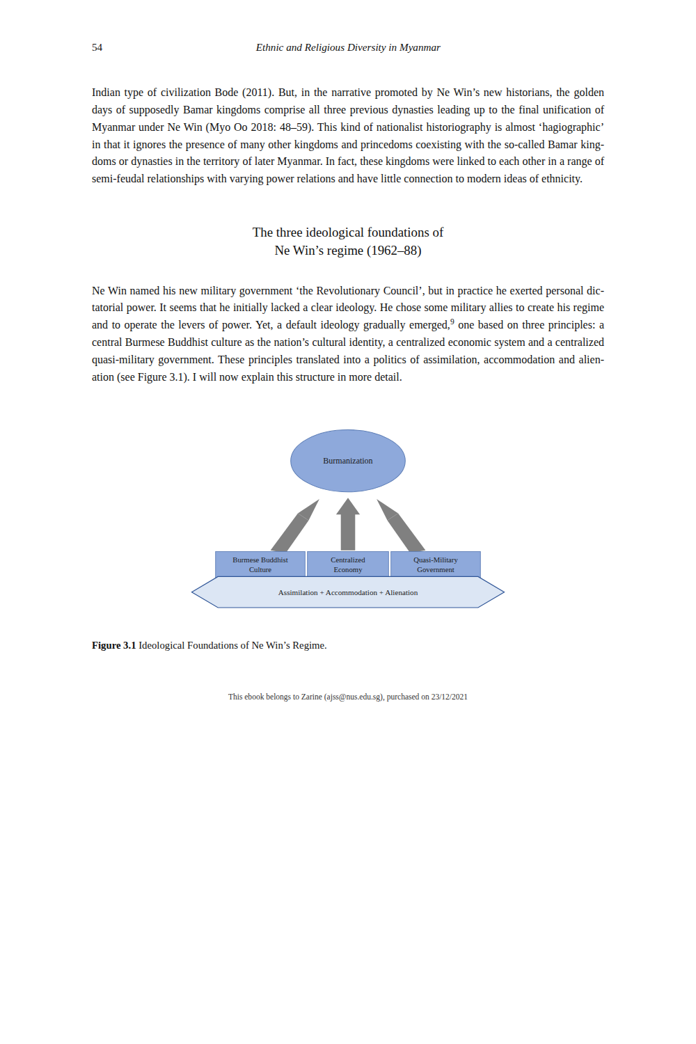54 Ethnic and Religious Diversity in Myanmar
Indian type of civilization Bode (2011). But, in the narrative promoted by Ne Win’s new historians, the golden days of supposedly Bamar kingdoms comprise all three previous dynasties leading up to the final unification of Myanmar under Ne Win (Myo Oo 2018: 48–59). This kind of nationalist historiography is almost ‘hagiographic’ in that it ignores the presence of many other kingdoms and princedoms coexisting with the so-called Bamar kingdoms or dynasties in the territory of later Myanmar. In fact, these kingdoms were linked to each other in a range of semi-feudal relationships with varying power relations and have little connection to modern ideas of ethnicity.
The three ideological foundations of
Ne Win’s regime (1962–88)
Ne Win named his new military government ‘the Revolutionary Council’, but in practice he exerted personal dictatorial power. It seems that he initially lacked a clear ideology. He chose some military allies to create his regime and to operate the levers of power. Yet, a default ideology gradually emerged,9 one based on three principles: a central Burmese Buddhist culture as the nation’s cultural identity, a centralized economic system and a centralized quasi-military government. These principles translated into a politics of assimilation, accommodation and alienation (see Figure 3.1). I will now explain this structure in more detail.
Figure 3.1 Ideological Foundations of Ne Win’s Regime Three boxes labelled Burmese Buddhist Culture, Centralized Economy and Quasi-Military Government each point with an arrow up to an ellipse labelled Burmanization. Beneath the boxes a horizontal double-headed arrow reads: Assimilation + Accommodation + Alienation. Burmanization Burmese Buddhist Culture Centralized Economy Quasi-Military Government Assimilation + Accommodation + Alienation
Figure 3.1 Ideological Foundations of Ne Win’s Regime.
This ebook belongs to Zarine (ajss@nus.edu.sg), purchased on 23/12/2021